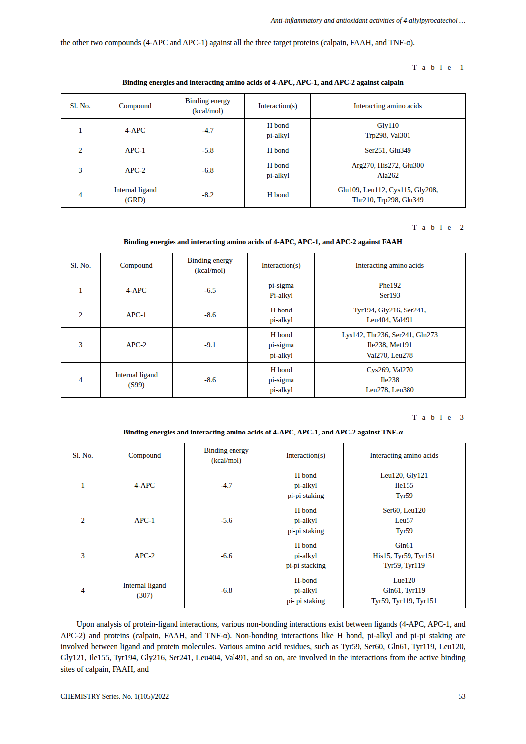Anti-inflammatory and antioxidant activities of 4-allylpyrocatechol …
the other two compounds (4-APC and APC-1) against all the three target proteins (calpain, FAAH, and TNF-α).
T a b l e 1
Binding energies and interacting amino acids of 4-APC, APC-1, and APC-2 against calpain
| Sl. No. | Compound | Binding energy (kcal/mol) | Interaction(s) | Interacting amino acids |
| --- | --- | --- | --- | --- |
| 1 | 4-APC | -4.7 | H bond pi-alkyl | Gly110 Trp298, Val301 |
| 2 | APC-1 | -5.8 | H bond | Ser251, Glu349 |
| 3 | APC-2 | -6.8 | H bond pi-alkyl | Arg270, His272, Glu300 Ala262 |
| 4 | Internal ligand (GRD) | -8.2 | H bond | Glu109, Leu112, Cys115, Gly208, Thr210, Trp298, Glu349 |
T a b l e 2
Binding energies and interacting amino acids of 4-APC, APC-1, and APC-2 against FAAH
| Sl. No. | Compound | Binding energy (kcal/mol) | Interaction(s) | Interacting amino acids |
| --- | --- | --- | --- | --- |
| 1 | 4-APC | -6.5 | pi-sigma Pi-alkyl | Phe192 Ser193 |
| 2 | APC-1 | -8.6 | H bond pi-alkyl | Tyr194, Gly216, Ser241, Leu404, Val491 |
| 3 | APC-2 | -9.1 | H bond pi-sigma pi-alkyl | Lys142, Thr236, Ser241, Gln273 Ile238, Met191 Val270, Leu278 |
| 4 | Internal ligand (S99) | -8.6 | H bond pi-sigma pi-alkyl | Cys269, Val270 Ile238 Leu278, Leu380 |
T a b l e 3
Binding energies and interacting amino acids of 4-APC, APC-1, and APC-2 against TNF-α
| Sl. No. | Compound | Binding energy (kcal/mol) | Interaction(s) | Interacting amino acids |
| --- | --- | --- | --- | --- |
| 1 | 4-APC | -4.7 | H bond pi-alkyl pi-pi staking | Leu120, Gly121 Ile155 Tyr59 |
| 2 | APC-1 | -5.6 | H bond pi-alkyl pi-pi staking | Ser60, Leu120 Leu57 Tyr59 |
| 3 | APC-2 | -6.6 | H bond pi-alkyl pi-pi stacking | Gln61 His15, Tyr59, Tyr151 Tyr59, Tyr119 |
| 4 | Internal ligand (307) | -6.8 | H-bond pi-alkyl pi- pi staking | Lue120 Gln61, Tyr119 Tyr59, Tyr119, Tyr151 |
Upon analysis of protein-ligand interactions, various non-bonding interactions exist between ligands (4-APC, APC-1, and APC-2) and proteins (calpain, FAAH, and TNF-α). Non-bonding interactions like H bond, pi-alkyl and pi-pi staking are involved between ligand and protein molecules. Various amino acid residues, such as Tyr59, Ser60, Gln61, Tyr119, Leu120, Gly121, Ile155, Tyr194, Gly216, Ser241, Leu404, Val491, and so on, are involved in the interactions from the active binding sites of calpain, FAAH, and
CHEMISTRY Series. No. 1(105)/2022
53